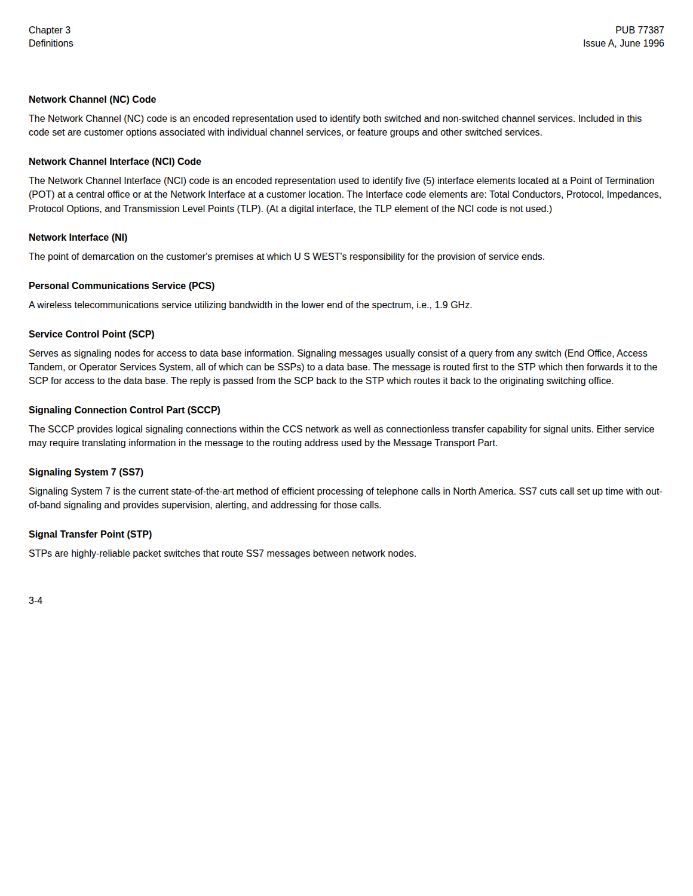Chapter 3
Definitions
PUB 77387
Issue A, June 1996
Network Channel (NC) Code
The Network Channel (NC) code is an encoded representation used to identify both switched and non-switched channel services. Included in this code set are customer options associated with individual channel services, or feature groups and other switched services.
Network Channel Interface (NCI) Code
The Network Channel Interface (NCI) code is an encoded representation used to identify five (5) interface elements located at a Point of Termination (POT) at a central office or at the Network Interface at a customer location. The Interface code elements are: Total Conductors, Protocol, Impedances, Protocol Options, and Transmission Level Points (TLP). (At a digital interface, the TLP element of the NCI code is not used.)
Network Interface (NI)
The point of demarcation on the customer's premises at which U S WEST's responsibility for the provision of service ends.
Personal Communications Service (PCS)
A wireless telecommunications service utilizing bandwidth in the lower end of the spectrum, i.e., 1.9 GHz.
Service Control Point (SCP)
Serves as signaling nodes for access to data base information. Signaling messages usually consist of a query from any switch (End Office, Access Tandem, or Operator Services System, all of which can be SSPs) to a data base. The message is routed first to the STP which then forwards it to the SCP for access to the data base. The reply is passed from the SCP back to the STP which routes it back to the originating switching office.
Signaling Connection Control Part (SCCP)
The SCCP provides logical signaling connections within the CCS network as well as connectionless transfer capability for signal units. Either service may require translating information in the message to the routing address used by the Message Transport Part.
Signaling System 7 (SS7)
Signaling System 7 is the current state-of-the-art method of efficient processing of telephone calls in North America. SS7 cuts call set up time with out-of-band signaling and provides supervision, alerting, and addressing for those calls.
Signal Transfer Point (STP)
STPs are highly-reliable packet switches that route SS7 messages between network nodes.
3-4